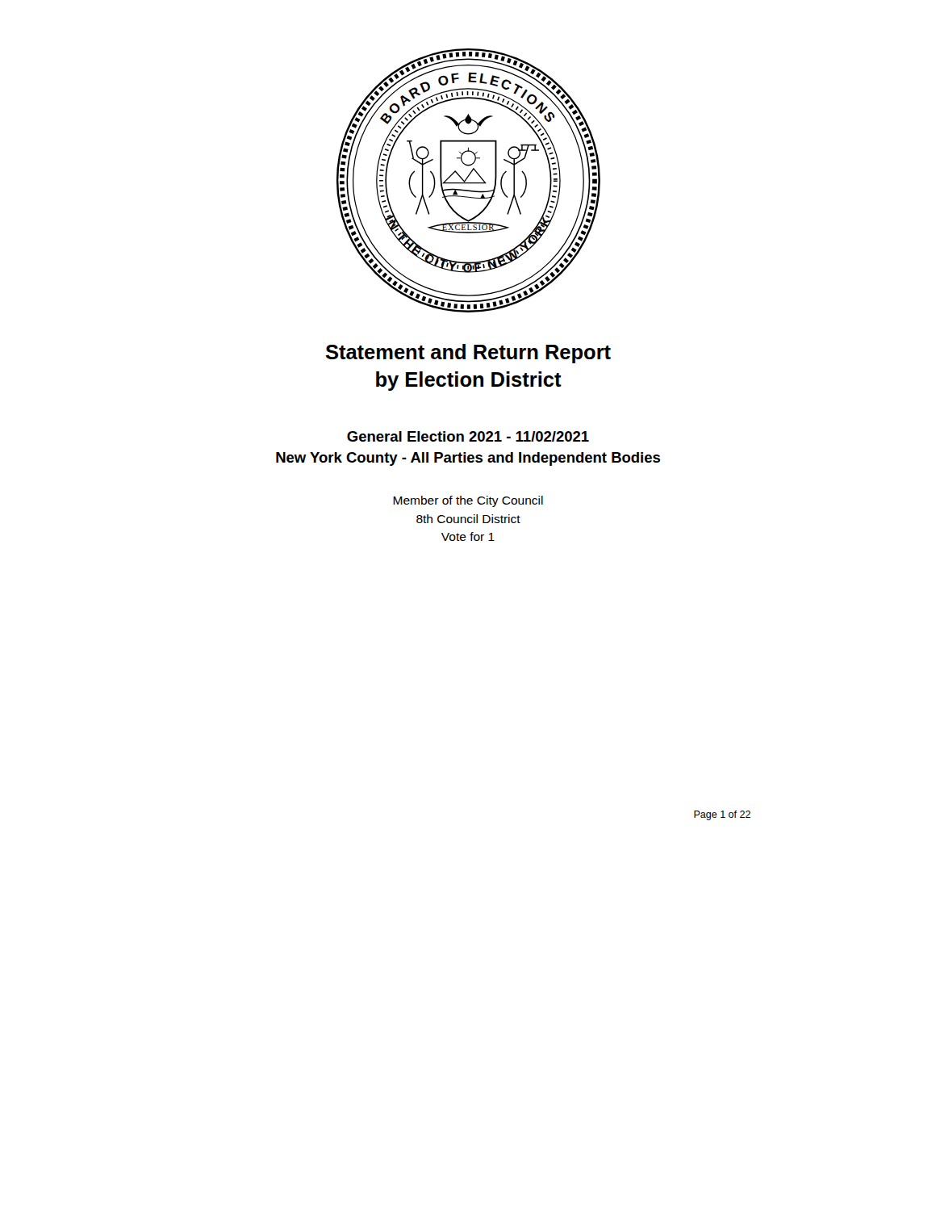BOARD OF ELECTIONS IN THE CITY OF NEW YORK EXCELSIOR
Statement and Return Report
by Election District
General Election 2021 - 11/02/2021
New York County - All Parties and Independent Bodies
Member of the City Council
8th Council District
Vote for 1
Page 1 of 22